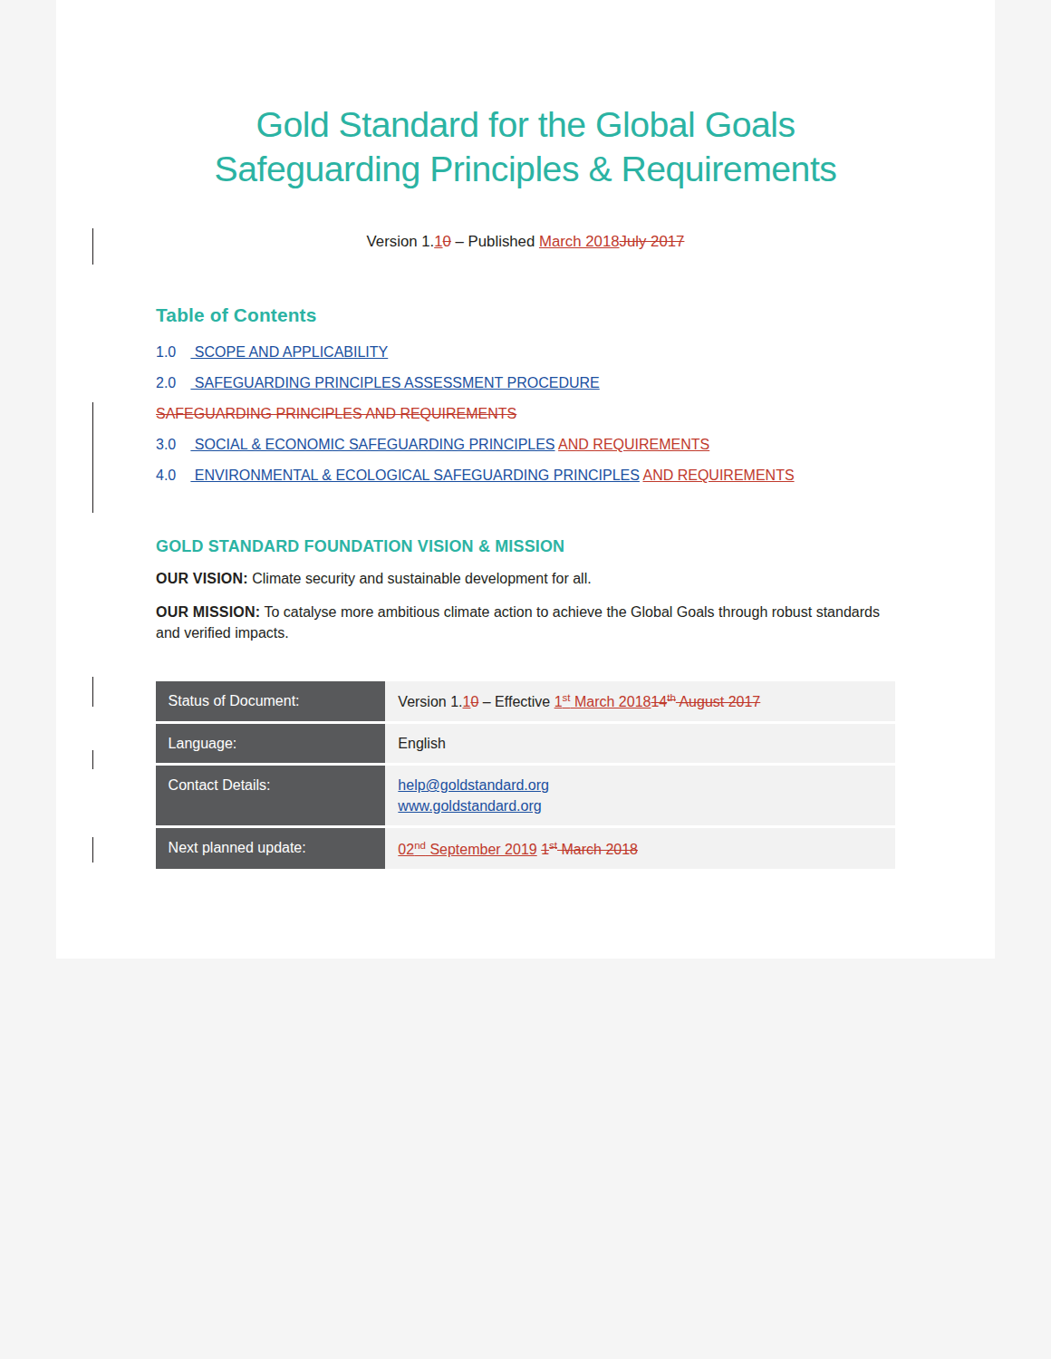Gold Standard for the Global Goals
Safeguarding Principles & Requirements
Version 1.10 – Published March 2018 July 2017
Table of Contents
1.0 SCOPE AND APPLICABILITY
2.0 SAFEGUARDING PRINCIPLES ASSESSMENT PROCEDURE
SAFEGUARDING PRINCIPLES AND REQUIREMENTS
3.0 SOCIAL & ECONOMIC SAFEGUARDING PRINCIPLES AND REQUIREMENTS
4.0 ENVIRONMENTAL & ECOLOGICAL SAFEGUARDING PRINCIPLES AND REQUIREMENTS
GOLD STANDARD FOUNDATION VISION & MISSION
OUR VISION: Climate security and sustainable development for all.
OUR MISSION: To catalyse more ambitious climate action to achieve the Global Goals through robust standards and verified impacts.
| Status of Document: | Version 1. 1 0 – Effective 1 st March 2018 14 th August 2017 |
| Language: | English |
| Contact Details: | help@goldstandard.org www.goldstandard.org |
| Next planned update: | 02 nd September 2019 1 st March 2018 |